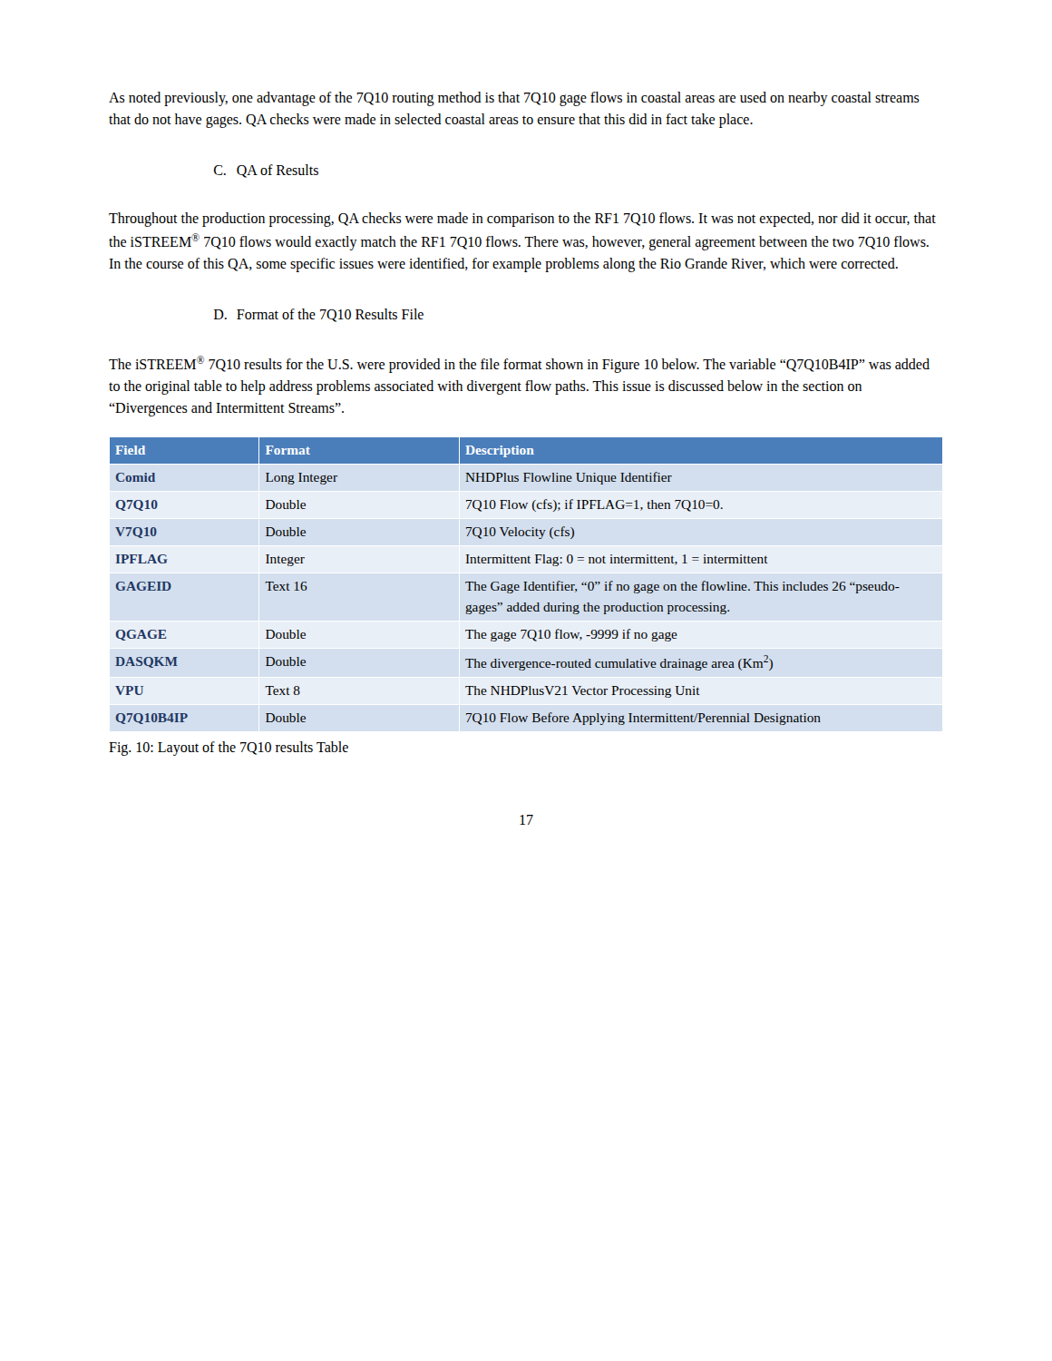As noted previously, one advantage of the 7Q10 routing method is that 7Q10 gage flows in coastal areas are used on nearby coastal streams that do not have gages. QA checks were made in selected coastal areas to ensure that this did in fact take place.
C. QA of Results
Throughout the production processing, QA checks were made in comparison to the RF1 7Q10 flows. It was not expected, nor did it occur, that the iSTREEM® 7Q10 flows would exactly match the RF1 7Q10 flows. There was, however, general agreement between the two 7Q10 flows. In the course of this QA, some specific issues were identified, for example problems along the Rio Grande River, which were corrected.
D. Format of the 7Q10 Results File
The iSTREEM® 7Q10 results for the U.S. were provided in the file format shown in Figure 10 below. The variable “Q7Q10B4IP” was added to the original table to help address problems associated with divergent flow paths. This issue is discussed below in the section on “Divergences and Intermittent Streams”.
| Field | Format | Description |
| --- | --- | --- |
| Comid | Long Integer | NHDPlus Flowline Unique Identifier |
| Q7Q10 | Double | 7Q10 Flow (cfs); if IPFLAG=1, then 7Q10=0. |
| V7Q10 | Double | 7Q10 Velocity (cfs) |
| IPFLAG | Integer | Intermittent Flag: 0 = not intermittent, 1 = intermittent |
| GAGEID | Text 16 | The Gage Identifier, “0” if no gage on the flowline. This includes 26 “pseudo-gages” added during the production processing. |
| QGAGE | Double | The gage 7Q10 flow, -9999 if no gage |
| DASQKM | Double | The divergence-routed cumulative drainage area (Km 2 ) |
| VPU | Text 8 | The NHDPlusV21 Vector Processing Unit |
| Q7Q10B4IP | Double | 7Q10 Flow Before Applying Intermittent/Perennial Designation |
Fig. 10: Layout of the 7Q10 results Table
17